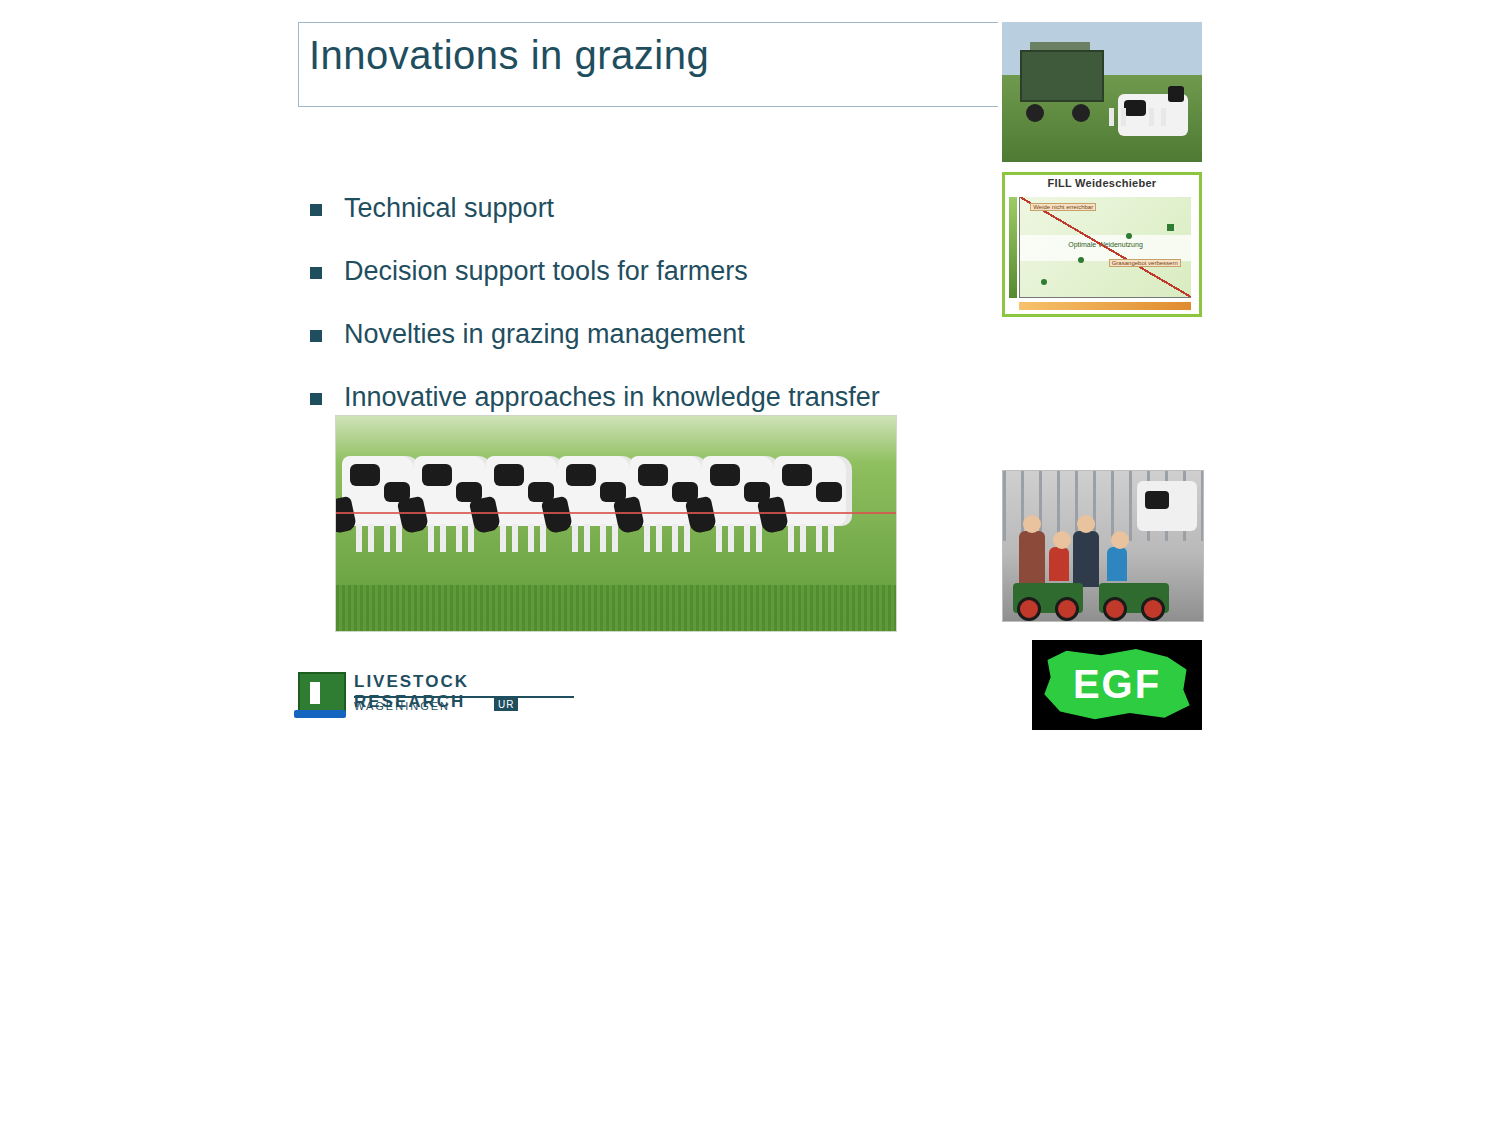Innovations in grazing
Technical support
Decision support tools for farmers
Novelties in grazing management
Innovative approaches in knowledge transfer
FILL Weideschieber
Optimale Weidenutzung
Grasangebot verbessern
Weide nicht erreichbar
LIVESTOCK RESEARCH
WAGENINGEN
UR
EGF